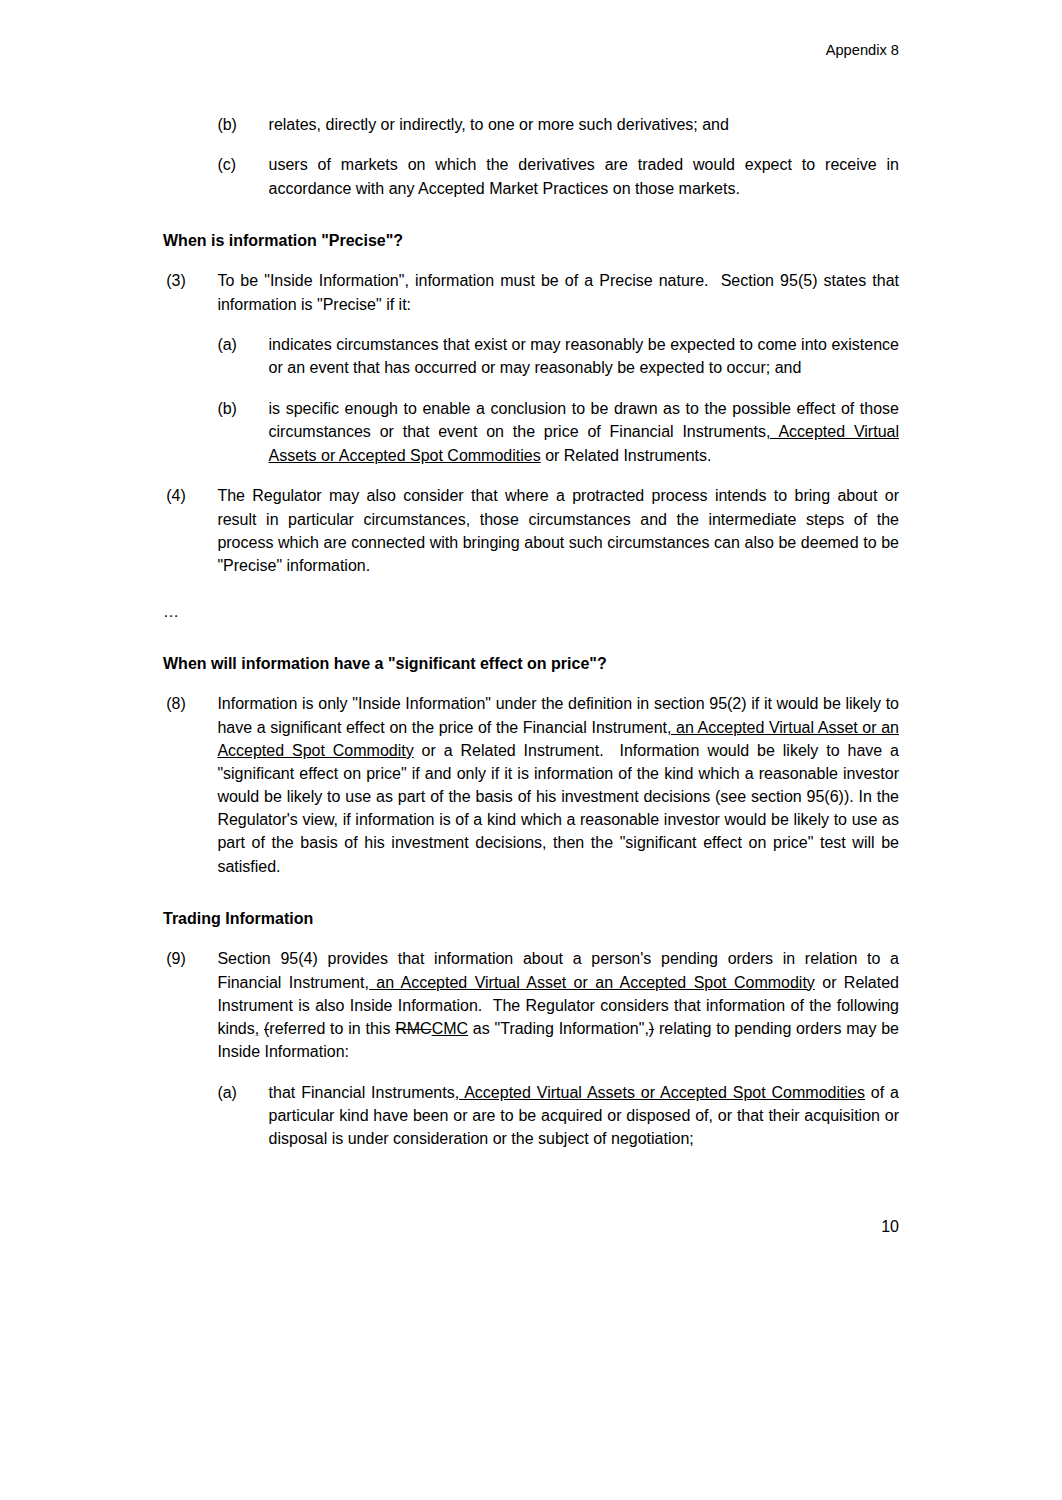Appendix 8
(b)
relates, directly or indirectly, to one or more such derivatives; and
(c)
users of markets on which the derivatives are traded would expect to receive in accordance with any Accepted Market Practices on those markets.
When is information "Precise"?
(3)
To be "Inside Information", information must be of a Precise nature. Section 95(5) states that information is "Precise" if it:
(a)
indicates circumstances that exist or may reasonably be expected to come into existence or an event that has occurred or may reasonably be expected to occur; and
(b)
is specific enough to enable a conclusion to be drawn as to the possible effect of those circumstances or that event on the price of Financial Instruments, Accepted Virtual Assets or Accepted Spot Commodities or Related Instruments.
(4)
The Regulator may also consider that where a protracted process intends to bring about or result in particular circumstances, those circumstances and the intermediate steps of the process which are connected with bringing about such circumstances can also be deemed to be "Precise" information.
…
When will information have a "significant effect on price"?
(8)
Information is only "Inside Information" under the definition in section 95(2) if it would be likely to have a significant effect on the price of the Financial Instrument, an Accepted Virtual Asset or an Accepted Spot Commodity or a Related Instrument. Information would be likely to have a "significant effect on price" if and only if it is information of the kind which a reasonable investor would be likely to use as part of the basis of his investment decisions (see section 95(6)). In the Regulator's view, if information is of a kind which a reasonable investor would be likely to use as part of the basis of his investment decisions, then the "significant effect on price" test will be satisfied.
Trading Information
(9)
Section 95(4) provides that information about a person's pending orders in relation to a Financial Instrument, an Accepted Virtual Asset or an Accepted Spot Commodity or Related Instrument is also Inside Information. The Regulator considers that information of the following kinds, (referred to in this RMCCMC as "Trading Information",) relating to pending orders may be Inside Information:
(a)
that Financial Instruments, Accepted Virtual Assets or Accepted Spot Commodities of a particular kind have been or are to be acquired or disposed of, or that their acquisition or disposal is under consideration or the subject of negotiation;
10